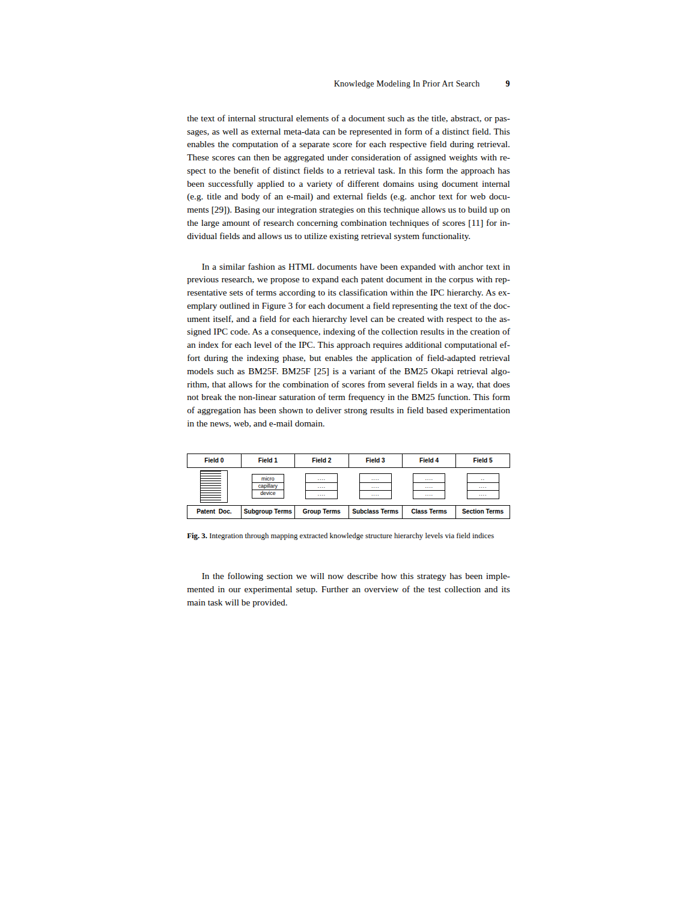Knowledge Modeling In Prior Art Search 9
the text of internal structural elements of a document such as the title, abstract, or passages, as well as external meta-data can be represented in form of a distinct field. This enables the computation of a separate score for each respective field during retrieval. These scores can then be aggregated under consideration of assigned weights with respect to the benefit of distinct fields to a retrieval task. In this form the approach has been successfully applied to a variety of different domains using document internal (e.g. title and body of an e-mail) and external fields (e.g. anchor text for web documents [29]). Basing our integration strategies on this technique allows us to build up on the large amount of research concerning combination techniques of scores [11] for individual fields and allows us to utilize existing retrieval system functionality.
In a similar fashion as HTML documents have been expanded with anchor text in previous research, we propose to expand each patent document in the corpus with representative sets of terms according to its classification within the IPC hierarchy. As exemplary outlined in Figure 3 for each document a field representing the text of the document itself, and a field for each hierarchy level can be created with respect to the assigned IPC code. As a consequence, indexing of the collection results in the creation of an index for each level of the IPC. This approach requires additional computational effort during the indexing phase, but enables the application of field-adapted retrieval models such as BM25F. BM25F [25] is a variant of the BM25 Okapi retrieval algorithm, that allows for the combination of scores from several fields in a way, that does not break the non-linear saturation of term frequency in the BM25 function. This form of aggregation has been shown to deliver strong results in field based experimentation in the news, web, and e-mail domain.
| Field 0 | Field 1 | Field 2 | Field 3 | Field 4 | Field 5 |
| | micro capillary device | .... .... .... | .... .... .... | .... .... .... | .. .... .... |
| Patent Doc. | Subgroup Terms | Group Terms | Subclass Terms | Class Terms | Section Terms |
Fig. 3. Integration through mapping extracted knowledge structure hierarchy levels via field indices
In the following section we will now describe how this strategy has been implemented in our experimental setup. Further an overview of the test collection and its main task will be provided.